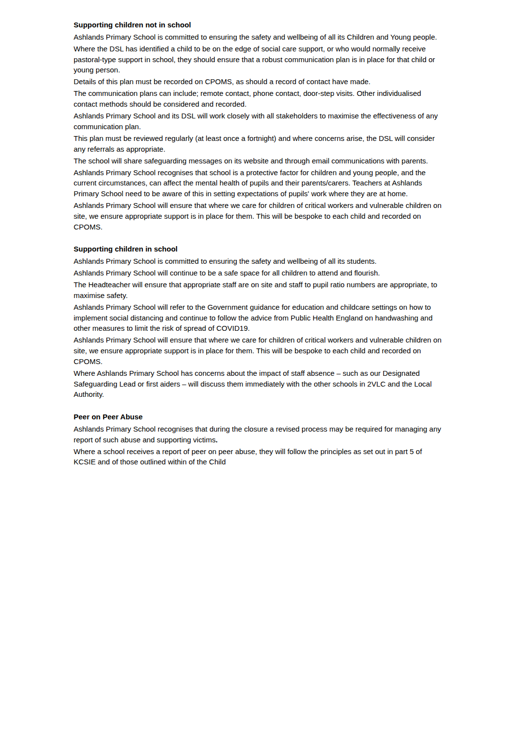Supporting children not in school
Ashlands Primary School is committed to ensuring the safety and wellbeing of all its Children and Young people.
Where the DSL has identified a child to be on the edge of social care support, or who would normally receive pastoral-type support in school, they should ensure that a robust communication plan is in place for that child or young person.
Details of this plan must be recorded on CPOMS, as should a record of contact have made.
The communication plans can include; remote contact, phone contact, door-step visits. Other individualised contact methods should be considered and recorded.
Ashlands Primary School and its DSL will work closely with all stakeholders to maximise the effectiveness of any communication plan.
This plan must be reviewed regularly (at least once a fortnight) and where concerns arise, the DSL will consider any referrals as appropriate.
The school will share safeguarding messages on its website and through email communications with parents.
Ashlands Primary School recognises that school is a protective factor for children and young people, and the current circumstances, can affect the mental health of pupils and their parents/carers. Teachers at Ashlands Primary School need to be aware of this in setting expectations of pupils' work where they are at home.
Ashlands Primary School will ensure that where we care for children of critical workers and vulnerable children on site, we ensure appropriate support is in place for them. This will be bespoke to each child and recorded on CPOMS.
Supporting children in school
Ashlands Primary School is committed to ensuring the safety and wellbeing of all its students.
Ashlands Primary School will continue to be a safe space for all children to attend and flourish.
The Headteacher will ensure that appropriate staff are on site and staff to pupil ratio numbers are appropriate, to maximise safety.
Ashlands Primary School will refer to the Government guidance for education and childcare settings on how to implement social distancing and continue to follow the advice from Public Health England on handwashing and other measures to limit the risk of spread of COVID19.
Ashlands Primary School will ensure that where we care for children of critical workers and vulnerable children on site, we ensure appropriate support is in place for them. This will be bespoke to each child and recorded on CPOMS.
Where Ashlands Primary School has concerns about the impact of staff absence – such as our Designated Safeguarding Lead or first aiders – will discuss them immediately with the other schools in 2VLC and the Local Authority.
Peer on Peer Abuse
Ashlands Primary School recognises that during the closure a revised process may be required for managing any report of such abuse and supporting victims.
Where a school receives a report of peer on peer abuse, they will follow the principles as set out in part 5 of KCSIE and of those outlined within of the Child